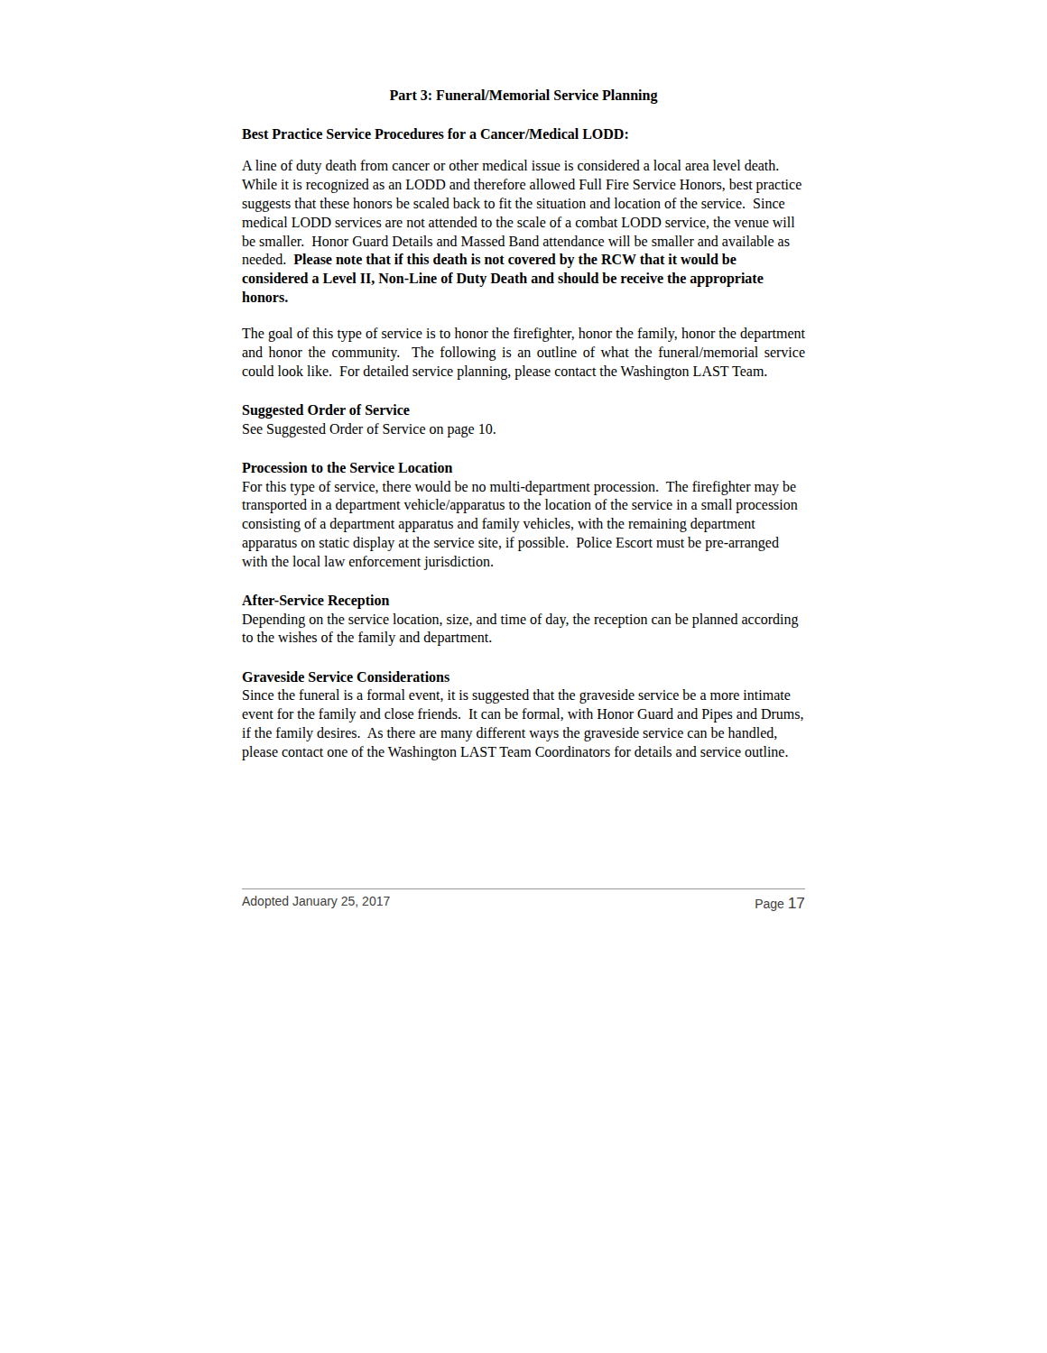Part 3: Funeral/Memorial Service Planning
Best Practice Service Procedures for a Cancer/Medical LODD:
A line of duty death from cancer or other medical issue is considered a local area level death. While it is recognized as an LODD and therefore allowed Full Fire Service Honors, best practice suggests that these honors be scaled back to fit the situation and location of the service. Since medical LODD services are not attended to the scale of a combat LODD service, the venue will be smaller. Honor Guard Details and Massed Band attendance will be smaller and available as needed. Please note that if this death is not covered by the RCW that it would be considered a Level II, Non-Line of Duty Death and should be receive the appropriate honors.
The goal of this type of service is to honor the firefighter, honor the family, honor the department and honor the community. The following is an outline of what the funeral/memorial service could look like. For detailed service planning, please contact the Washington LAST Team.
Suggested Order of Service
See Suggested Order of Service on page 10.
Procession to the Service Location
For this type of service, there would be no multi-department procession. The firefighter may be transported in a department vehicle/apparatus to the location of the service in a small procession consisting of a department apparatus and family vehicles, with the remaining department apparatus on static display at the service site, if possible. Police Escort must be pre-arranged with the local law enforcement jurisdiction.
After-Service Reception
Depending on the service location, size, and time of day, the reception can be planned according to the wishes of the family and department.
Graveside Service Considerations
Since the funeral is a formal event, it is suggested that the graveside service be a more intimate event for the family and close friends. It can be formal, with Honor Guard and Pipes and Drums, if the family desires. As there are many different ways the graveside service can be handled, please contact one of the Washington LAST Team Coordinators for details and service outline.
Adopted January 25, 2017 Page 17